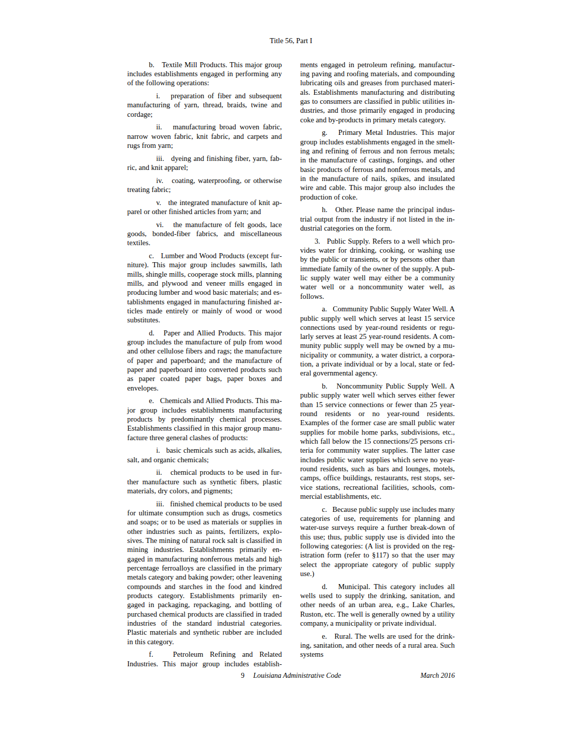Title 56, Part I
b. Textile Mill Products. This major group includes establishments engaged in performing any of the following operations:
i. preparation of fiber and subsequent manufacturing of yarn, thread, braids, twine and cordage;
ii. manufacturing broad woven fabric, narrow woven fabric, knit fabric, and carpets and rugs from yarn;
iii. dyeing and finishing fiber, yarn, fabric, and knit apparel;
iv. coating, waterproofing, or otherwise treating fabric;
v. the integrated manufacture of knit apparel or other finished articles from yarn; and
vi. the manufacture of felt goods, lace goods, bonded-fiber fabrics, and miscellaneous textiles.
c. Lumber and Wood Products (except furniture). This major group includes sawmills, lath mills, shingle mills, cooperage stock mills, planning mills, and plywood and veneer mills engaged in producing lumber and wood basic materials; and establishments engaged in manufacturing finished articles made entirely or mainly of wood or wood substitutes.
d. Paper and Allied Products. This major group includes the manufacture of pulp from wood and other cellulose fibers and rags; the manufacture of paper and paperboard; and the manufacture of paper and paperboard into converted products such as paper coated paper bags, paper boxes and envelopes.
e. Chemicals and Allied Products. This major group includes establishments manufacturing products by predominantly chemical processes. Establishments classified in this major group manufacture three general clashes of products:
i. basic chemicals such as acids, alkalies, salt, and organic chemicals;
ii. chemical products to be used in further manufacture such as synthetic fibers, plastic materials, dry colors, and pigments;
iii. finished chemical products to be used for ultimate consumption such as drugs, cosmetics and soaps; or to be used as materials or supplies in other industries such as paints, fertilizers, explosives. The mining of natural rock salt is classified in mining industries. Establishments primarily engaged in manufacturing nonferrous metals and high percentage ferroalloys are classified in the primary metals category and baking powder; other leavening compounds and starches in the food and kindred products category. Establishments primarily engaged in packaging, repackaging, and bottling of purchased chemical products are classified in traded industries of the standard industrial categories. Plastic materials and synthetic rubber are included in this category.
f. Petroleum Refining and Related Industries. This major group includes establishments engaged in petroleum refining, manufacturing paving and roofing materials, and compounding lubricating oils and greases from purchased materials. Establishments manufacturing and distributing gas to consumers are classified in public utilities industries, and those primarily engaged in producing coke and by-products in primary metals category.
g. Primary Metal Industries. This major group includes establishments engaged in the smelting and refining of ferrous and non ferrous metals; in the manufacture of castings, forgings, and other basic products of ferrous and nonferrous metals, and in the manufacture of nails, spikes, and insulated wire and cable. This major group also includes the production of coke.
h. Other. Please name the principal industrial output from the industry if not listed in the industrial categories on the form.
3. Public Supply. Refers to a well which provides water for drinking, cooking, or washing use by the public or transients, or by persons other than immediate family of the owner of the supply. A public supply water well may either be a community water well or a noncommunity water well, as follows.
a. Community Public Supply Water Well. A public supply well which serves at least 15 service connections used by year-round residents or regularly serves at least 25 year-round residents. A community public supply well may be owned by a municipality or community, a water district, a corporation, a private individual or by a local, state or federal governmental agency.
b. Noncommunity Public Supply Well. A public supply water well which serves either fewer than 15 service connections or fewer than 25 year-round residents or no year-round residents. Examples of the former case are small public water supplies for mobile home parks, subdivisions, etc., which fall below the 15 connections/25 persons criteria for community water supplies. The latter case includes public water supplies which serve no year-round residents, such as bars and lounges, motels, camps, office buildings, restaurants, rest stops, service stations, recreational facilities, schools, commercial establishments, etc.
c. Because public supply use includes many categories of use, requirements for planning and water-use surveys require a further break-down of this use; thus, public supply use is divided into the following categories: (A list is provided on the registration form (refer to §117) so that the user may select the appropriate category of public supply use.)
d. Municipal. This category includes all wells used to supply the drinking, sanitation, and other needs of an urban area, e.g., Lake Charles, Ruston, etc. The well is generally owned by a utility company, a municipality or private individual.
e. Rural. The wells are used for the drinking, sanitation, and other needs of a rural area. Such systems
| | 9 Louisiana Administrative Code | March 2016 |